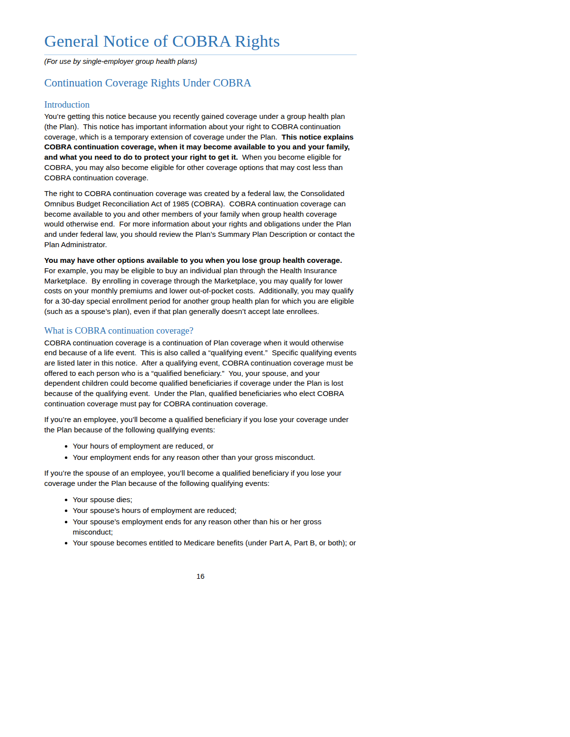General Notice of COBRA Rights
(For use by single-employer group health plans)
Continuation Coverage Rights Under COBRA
Introduction
You’re getting this notice because you recently gained coverage under a group health plan (the Plan). This notice has important information about your right to COBRA continuation coverage, which is a temporary extension of coverage under the Plan. This notice explains COBRA continuation coverage, when it may become available to you and your family, and what you need to do to protect your right to get it. When you become eligible for COBRA, you may also become eligible for other coverage options that may cost less than COBRA continuation coverage.
The right to COBRA continuation coverage was created by a federal law, the Consolidated Omnibus Budget Reconciliation Act of 1985 (COBRA). COBRA continuation coverage can become available to you and other members of your family when group health coverage would otherwise end. For more information about your rights and obligations under the Plan and under federal law, you should review the Plan’s Summary Plan Description or contact the Plan Administrator.
You may have other options available to you when you lose group health coverage. For example, you may be eligible to buy an individual plan through the Health Insurance Marketplace. By enrolling in coverage through the Marketplace, you may qualify for lower costs on your monthly premiums and lower out-of-pocket costs. Additionally, you may qualify for a 30-day special enrollment period for another group health plan for which you are eligible (such as a spouse’s plan), even if that plan generally doesn’t accept late enrollees.
What is COBRA continuation coverage?
COBRA continuation coverage is a continuation of Plan coverage when it would otherwise end because of a life event. This is also called a “qualifying event.” Specific qualifying events are listed later in this notice. After a qualifying event, COBRA continuation coverage must be offered to each person who is a “qualified beneficiary.” You, your spouse, and your dependent children could become qualified beneficiaries if coverage under the Plan is lost because of the qualifying event. Under the Plan, qualified beneficiaries who elect COBRA continuation coverage must pay for COBRA continuation coverage.
If you’re an employee, you’ll become a qualified beneficiary if you lose your coverage under the Plan because of the following qualifying events:
Your hours of employment are reduced, or
Your employment ends for any reason other than your gross misconduct.
If you’re the spouse of an employee, you’ll become a qualified beneficiary if you lose your coverage under the Plan because of the following qualifying events:
Your spouse dies;
Your spouse’s hours of employment are reduced;
Your spouse’s employment ends for any reason other than his or her gross misconduct;
Your spouse becomes entitled to Medicare benefits (under Part A, Part B, or both); or
16